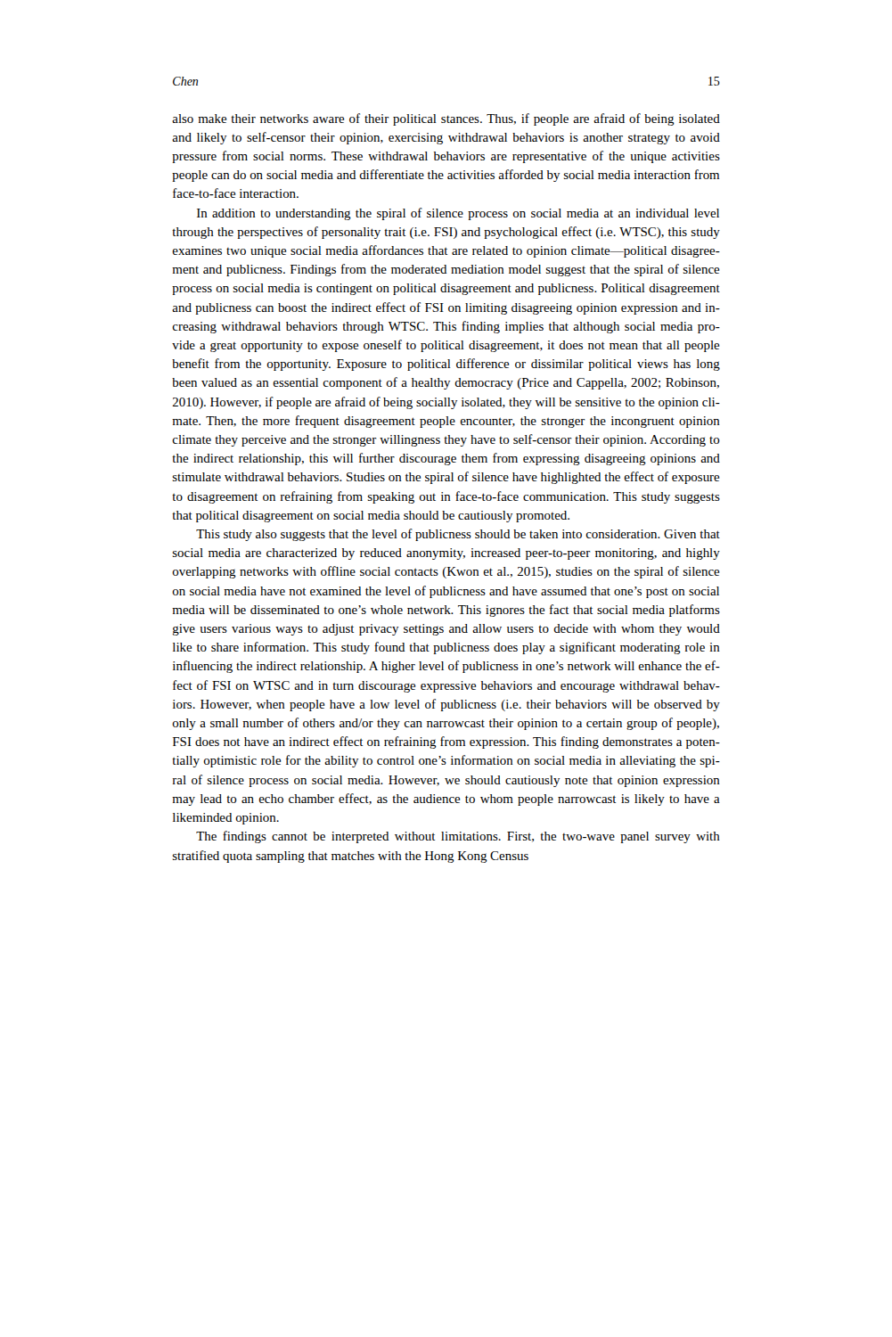Chen 15
also make their networks aware of their political stances. Thus, if people are afraid of being isolated and likely to self-censor their opinion, exercising withdrawal behaviors is another strategy to avoid pressure from social norms. These withdrawal behaviors are representative of the unique activities people can do on social media and differentiate the activities afforded by social media interaction from face-to-face interaction.
In addition to understanding the spiral of silence process on social media at an individual level through the perspectives of personality trait (i.e. FSI) and psychological effect (i.e. WTSC), this study examines two unique social media affordances that are related to opinion climate—political disagreement and publicness. Findings from the moderated mediation model suggest that the spiral of silence process on social media is contingent on political disagreement and publicness. Political disagreement and publicness can boost the indirect effect of FSI on limiting disagreeing opinion expression and increasing withdrawal behaviors through WTSC. This finding implies that although social media provide a great opportunity to expose oneself to political disagreement, it does not mean that all people benefit from the opportunity. Exposure to political difference or dissimilar political views has long been valued as an essential component of a healthy democracy (Price and Cappella, 2002; Robinson, 2010). However, if people are afraid of being socially isolated, they will be sensitive to the opinion climate. Then, the more frequent disagreement people encounter, the stronger the incongruent opinion climate they perceive and the stronger willingness they have to self-censor their opinion. According to the indirect relationship, this will further discourage them from expressing disagreeing opinions and stimulate withdrawal behaviors. Studies on the spiral of silence have highlighted the effect of exposure to disagreement on refraining from speaking out in face-to-face communication. This study suggests that political disagreement on social media should be cautiously promoted.
This study also suggests that the level of publicness should be taken into consideration. Given that social media are characterized by reduced anonymity, increased peer-to-peer monitoring, and highly overlapping networks with offline social contacts (Kwon et al., 2015), studies on the spiral of silence on social media have not examined the level of publicness and have assumed that one’s post on social media will be disseminated to one’s whole network. This ignores the fact that social media platforms give users various ways to adjust privacy settings and allow users to decide with whom they would like to share information. This study found that publicness does play a significant moderating role in influencing the indirect relationship. A higher level of publicness in one’s network will enhance the effect of FSI on WTSC and in turn discourage expressive behaviors and encourage withdrawal behaviors. However, when people have a low level of publicness (i.e. their behaviors will be observed by only a small number of others and/or they can narrowcast their opinion to a certain group of people), FSI does not have an indirect effect on refraining from expression. This finding demonstrates a potentially optimistic role for the ability to control one’s information on social media in alleviating the spiral of silence process on social media. However, we should cautiously note that opinion expression may lead to an echo chamber effect, as the audience to whom people narrowcast is likely to have a likeminded opinion.
The findings cannot be interpreted without limitations. First, the two-wave panel survey with stratified quota sampling that matches with the Hong Kong Census